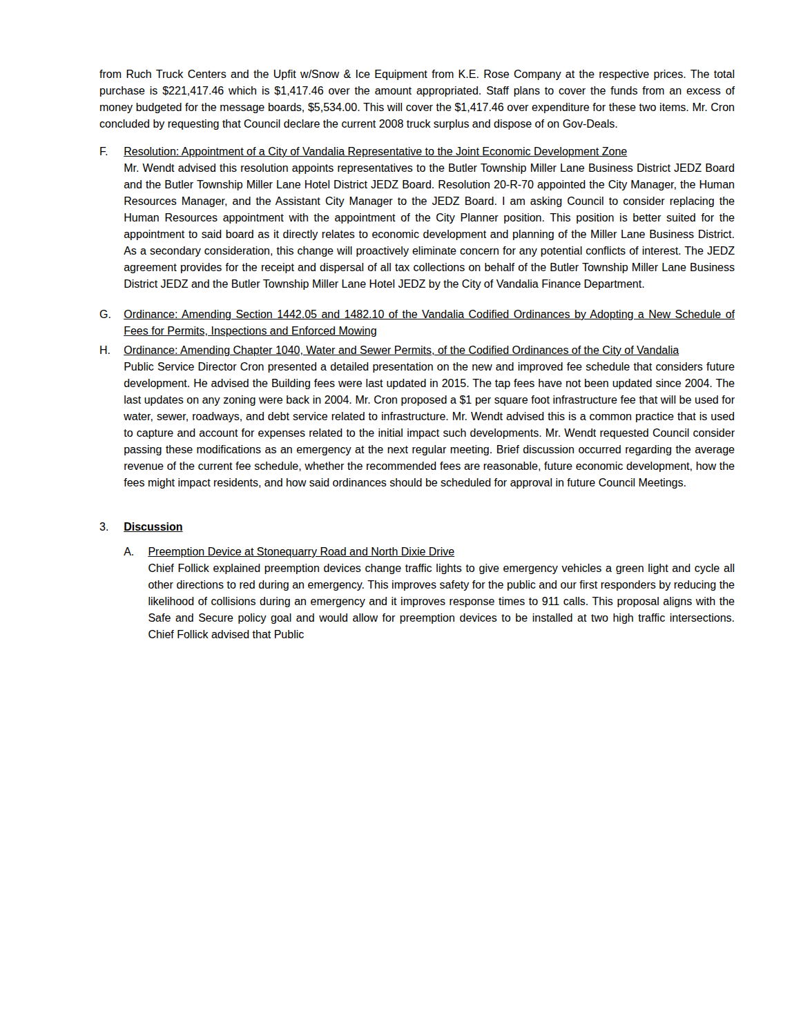from Ruch Truck Centers and the Upfit w/Snow & Ice Equipment from K.E. Rose Company at the respective prices. The total purchase is $221,417.46 which is $1,417.46 over the amount appropriated. Staff plans to cover the funds from an excess of money budgeted for the message boards, $5,534.00. This will cover the $1,417.46 over expenditure for these two items. Mr. Cron concluded by requesting that Council declare the current 2008 truck surplus and dispose of on Gov-Deals.
F.
Resolution: Appointment of a City of Vandalia Representative to the Joint Economic Development Zone
Mr. Wendt advised this resolution appoints representatives to the Butler Township Miller Lane Business District JEDZ Board and the Butler Township Miller Lane Hotel District JEDZ Board. Resolution 20-R-70 appointed the City Manager, the Human Resources Manager, and the Assistant City Manager to the JEDZ Board. I am asking Council to consider replacing the Human Resources appointment with the appointment of the City Planner position. This position is better suited for the appointment to said board as it directly relates to economic development and planning of the Miller Lane Business District. As a secondary consideration, this change will proactively eliminate concern for any potential conflicts of interest. The JEDZ agreement provides for the receipt and dispersal of all tax collections on behalf of the Butler Township Miller Lane Business District JEDZ and the Butler Township Miller Lane Hotel JEDZ by the City of Vandalia Finance Department.
G.
Ordinance: Amending Section 1442.05 and 1482.10 of the Vandalia Codified Ordinances by Adopting a New Schedule of Fees for Permits, Inspections and Enforced Mowing
H.
Ordinance: Amending Chapter 1040, Water and Sewer Permits, of the Codified Ordinances of the City of Vandalia
Public Service Director Cron presented a detailed presentation on the new and improved fee schedule that considers future development. He advised the Building fees were last updated in 2015. The tap fees have not been updated since 2004. The last updates on any zoning were back in 2004. Mr. Cron proposed a $1 per square foot infrastructure fee that will be used for water, sewer, roadways, and debt service related to infrastructure. Mr. Wendt advised this is a common practice that is used to capture and account for expenses related to the initial impact such developments. Mr. Wendt requested Council consider passing these modifications as an emergency at the next regular meeting. Brief discussion occurred regarding the average revenue of the current fee schedule, whether the recommended fees are reasonable, future economic development, how the fees might impact residents, and how said ordinances should be scheduled for approval in future Council Meetings.
3.
Discussion
A.
Preemption Device at Stonequarry Road and North Dixie Drive
Chief Follick explained preemption devices change traffic lights to give emergency vehicles a green light and cycle all other directions to red during an emergency. This improves safety for the public and our first responders by reducing the likelihood of collisions during an emergency and it improves response times to 911 calls. This proposal aligns with the Safe and Secure policy goal and would allow for preemption devices to be installed at two high traffic intersections. Chief Follick advised that Public